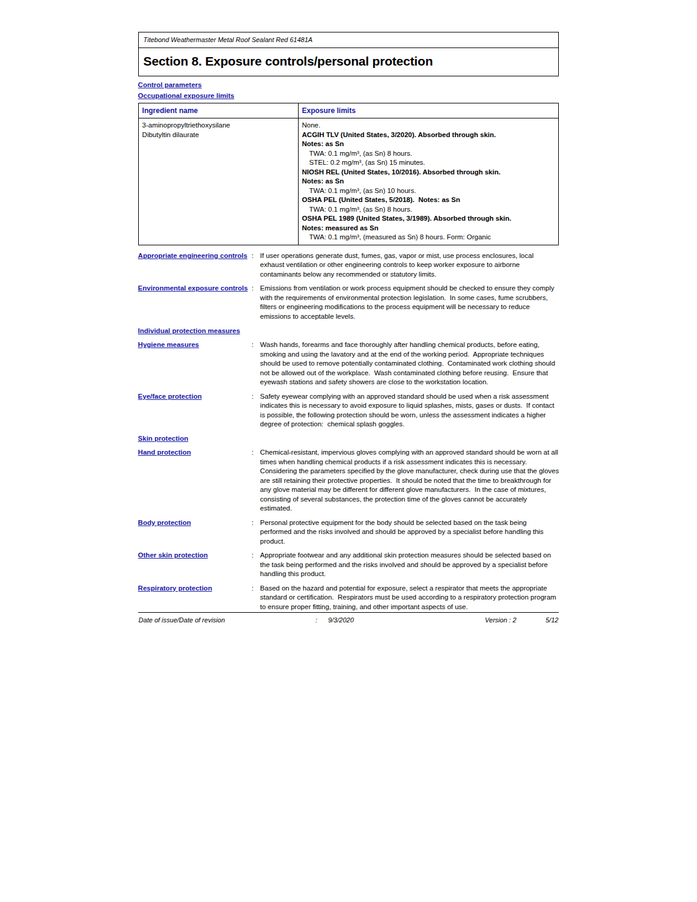Titebond Weathermaster Metal Roof Sealant Red 61481A
Section 8. Exposure controls/personal protection
Control parameters
Occupational exposure limits
| Ingredient name | Exposure limits |
| --- | --- |
| 3-aminopropyltriethoxysilane Dibutyltin dilaurate | None. ACGIH TLV (United States, 3/2020). Absorbed through skin. Notes: as Sn TWA: 0.1 mg/m³, (as Sn) 8 hours. STEL: 0.2 mg/m³, (as Sn) 15 minutes. NIOSH REL (United States, 10/2016). Absorbed through skin. Notes: as Sn TWA: 0.1 mg/m³, (as Sn) 10 hours. OSHA PEL (United States, 5/2018). Notes: as Sn TWA: 0.1 mg/m³, (as Sn) 8 hours. OSHA PEL 1989 (United States, 3/1989). Absorbed through skin. Notes: measured as Sn TWA: 0.1 mg/m³, (measured as Sn) 8 hours. Form: Organic |
| Appropriate engineering controls | : | If user operations generate dust, fumes, gas, vapor or mist, use process enclosures, local exhaust ventilation or other engineering controls to keep worker exposure to airborne contaminants below any recommended or statutory limits. |
| Environmental exposure controls | : | Emissions from ventilation or work process equipment should be checked to ensure they comply with the requirements of environmental protection legislation. In some cases, fume scrubbers, filters or engineering modifications to the process equipment will be necessary to reduce emissions to acceptable levels. |
| Individual protection measures |
| Hygiene measures | : | Wash hands, forearms and face thoroughly after handling chemical products, before eating, smoking and using the lavatory and at the end of the working period. Appropriate techniques should be used to remove potentially contaminated clothing. Contaminated work clothing should not be allowed out of the workplace. Wash contaminated clothing before reusing. Ensure that eyewash stations and safety showers are close to the workstation location. |
| Eye/face protection | : | Safety eyewear complying with an approved standard should be used when a risk assessment indicates this is necessary to avoid exposure to liquid splashes, mists, gases or dusts. If contact is possible, the following protection should be worn, unless the assessment indicates a higher degree of protection: chemical splash goggles. |
| Skin protection | | |
| Hand protection | : | Chemical-resistant, impervious gloves complying with an approved standard should be worn at all times when handling chemical products if a risk assessment indicates this is necessary. Considering the parameters specified by the glove manufacturer, check during use that the gloves are still retaining their protective properties. It should be noted that the time to breakthrough for any glove material may be different for different glove manufacturers. In the case of mixtures, consisting of several substances, the protection time of the gloves cannot be accurately estimated. |
| Body protection | : | Personal protective equipment for the body should be selected based on the task being performed and the risks involved and should be approved by a specialist before handling this product. |
| Other skin protection | : | Appropriate footwear and any additional skin protection measures should be selected based on the task being performed and the risks involved and should be approved by a specialist before handling this product. |
| Respiratory protection | : | Based on the hazard and potential for exposure, select a respirator that meets the appropriate standard or certification. Respirators must be used according to a respiratory protection program to ensure proper fitting, training, and other important aspects of use. |
| Date of issue/Date of revision | : | 9/3/2020 | Version : 2 | 5/12 |